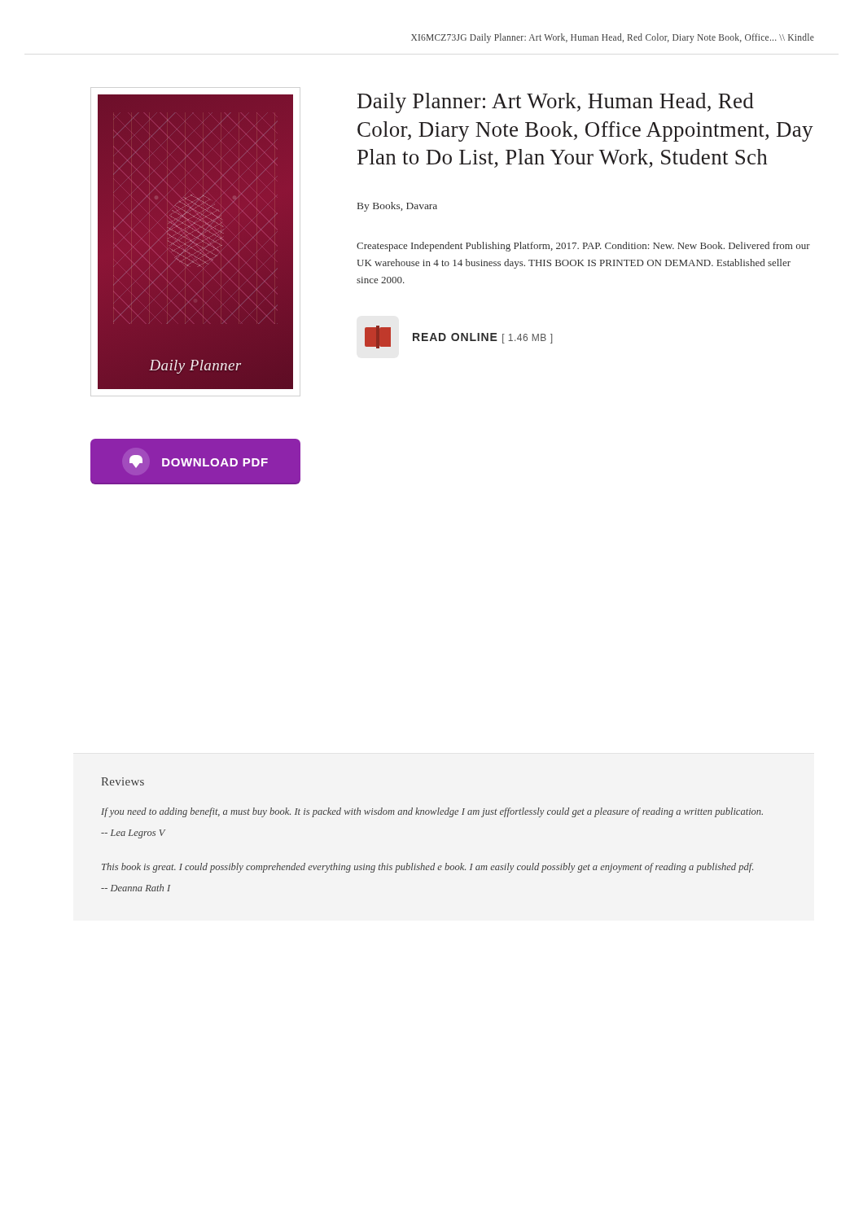XI6MCZ73JG Daily Planner: Art Work, Human Head, Red Color, Diary Note Book, Office... \\ Kindle
Daily Planner
DOWNLOAD PDF
Daily Planner: Art Work, Human Head, Red Color, Diary Note Book, Office Appointment, Day Plan to Do List, Plan Your Work, Student Sch
By Books, Davara
Createspace Independent Publishing Platform, 2017. PAP. Condition: New. New Book. Delivered from our UK warehouse in 4 to 14 business days. THIS BOOK IS PRINTED ON DEMAND. Established seller since 2000.
READ ONLINE [ 1.46 MB ]
Reviews
If you need to adding benefit, a must buy book. It is packed with wisdom and knowledge I am just effortlessly could get a pleasure of reading a written publication.
-- Lea Legros V
This book is great. I could possibly comprehended everything using this published e book. I am easily could possibly get a enjoyment of reading a published pdf.
-- Deanna Rath I